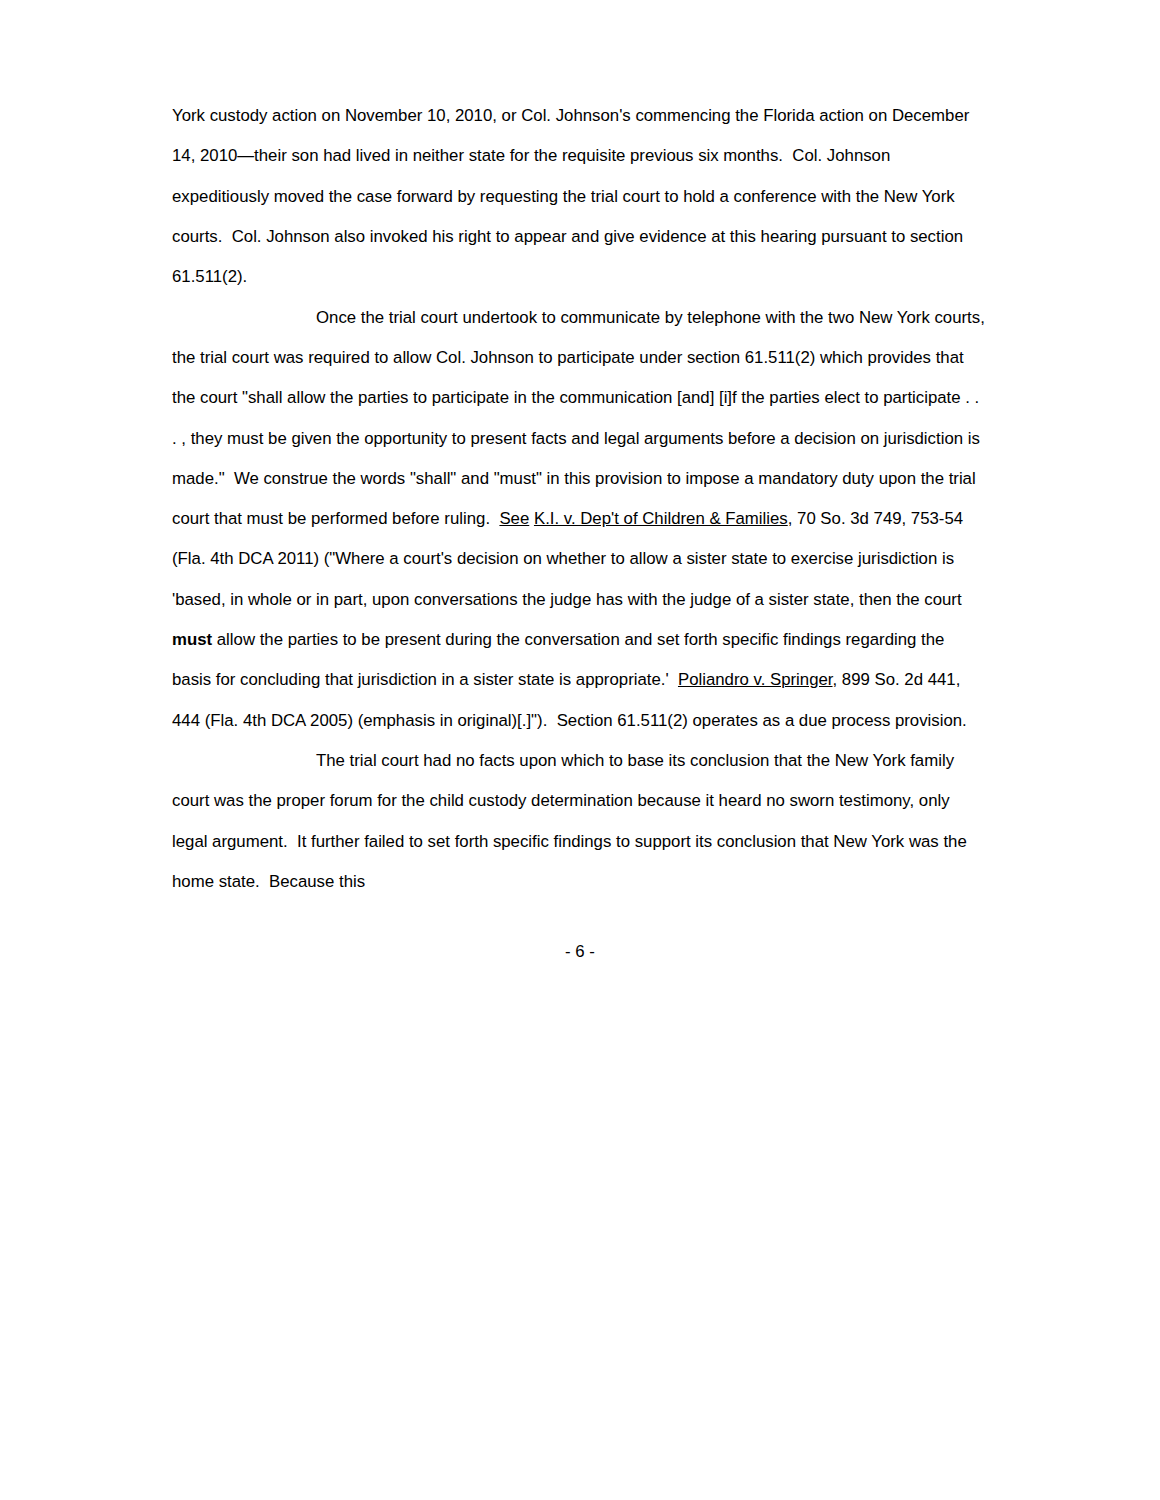York custody action on November 10, 2010, or Col. Johnson's commencing the Florida action on December 14, 2010—their son had lived in neither state for the requisite previous six months. Col. Johnson expeditiously moved the case forward by requesting the trial court to hold a conference with the New York courts. Col. Johnson also invoked his right to appear and give evidence at this hearing pursuant to section 61.511(2).
Once the trial court undertook to communicate by telephone with the two New York courts, the trial court was required to allow Col. Johnson to participate under section 61.511(2) which provides that the court "shall allow the parties to participate in the communication [and] [i]f the parties elect to participate . . . , they must be given the opportunity to present facts and legal arguments before a decision on jurisdiction is made." We construe the words "shall" and "must" in this provision to impose a mandatory duty upon the trial court that must be performed before ruling. See K.I. v. Dep't of Children & Families, 70 So. 3d 749, 753-54 (Fla. 4th DCA 2011) ("Where a court's decision on whether to allow a sister state to exercise jurisdiction is 'based, in whole or in part, upon conversations the judge has with the judge of a sister state, then the court must allow the parties to be present during the conversation and set forth specific findings regarding the basis for concluding that jurisdiction in a sister state is appropriate.' Poliandro v. Springer, 899 So. 2d 441, 444 (Fla. 4th DCA 2005) (emphasis in original)[.]"). Section 61.511(2) operates as a due process provision.
The trial court had no facts upon which to base its conclusion that the New York family court was the proper forum for the child custody determination because it heard no sworn testimony, only legal argument. It further failed to set forth specific findings to support its conclusion that New York was the home state. Because this
- 6 -